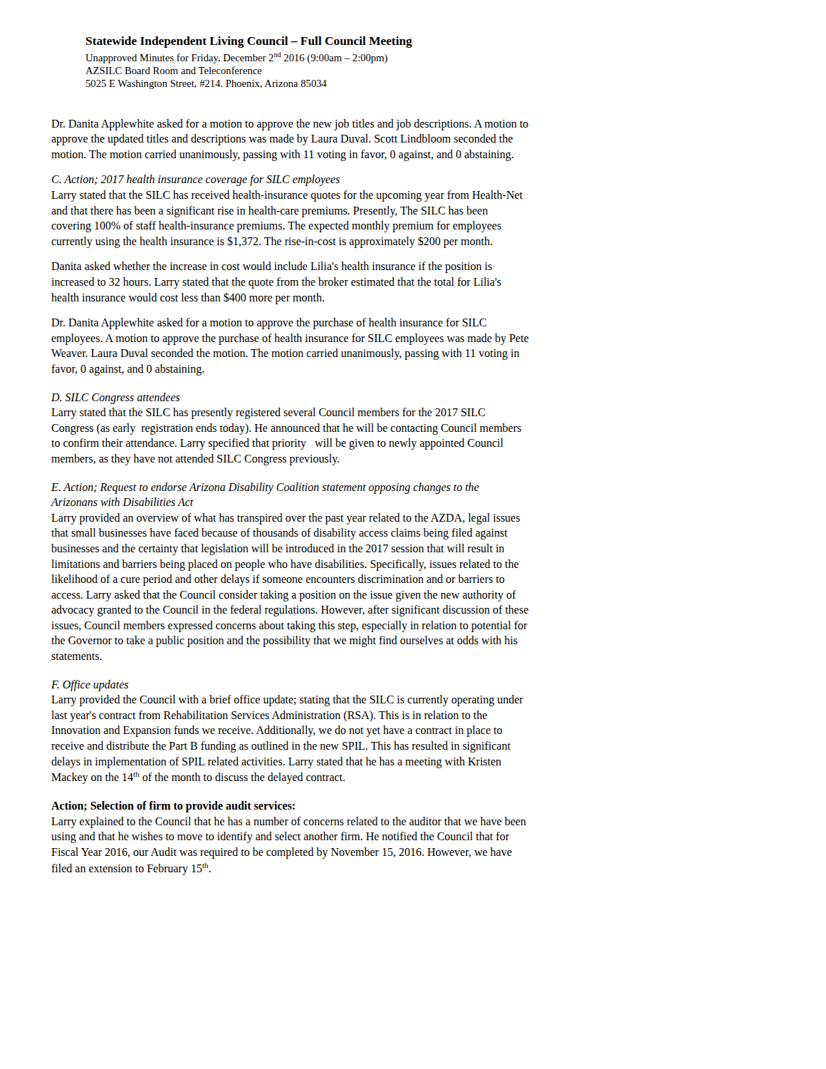Statewide Independent Living Council – Full Council Meeting
Unapproved Minutes for Friday, December 2nd 2016 (9:00am – 2:00pm)
AZSILC Board Room and Teleconference
5025 E Washington Street, #214. Phoenix, Arizona 85034
Dr. Danita Applewhite asked for a motion to approve the new job titles and job descriptions. A motion to approve the updated titles and descriptions was made by Laura Duval. Scott Lindbloom seconded the motion. The motion carried unanimously, passing with 11 voting in favor, 0 against, and 0 abstaining.
C. Action; 2017 health insurance coverage for SILC employees
Larry stated that the SILC has received health-insurance quotes for the upcoming year from Health-Net and that there has been a significant rise in health-care premiums. Presently, The SILC has been covering 100% of staff health-insurance premiums. The expected monthly premium for employees currently using the health insurance is $1,372. The rise-in-cost is approximately $200 per month.
Danita asked whether the increase in cost would include Lilia's health insurance if the position is increased to 32 hours. Larry stated that the quote from the broker estimated that the total for Lilia's health insurance would cost less than $400 more per month.
Dr. Danita Applewhite asked for a motion to approve the purchase of health insurance for SILC employees. A motion to approve the purchase of health insurance for SILC employees was made by Pete Weaver. Laura Duval seconded the motion. The motion carried unanimously, passing with 11 voting in favor, 0 against, and 0 abstaining.
D. SILC Congress attendees
Larry stated that the SILC has presently registered several Council members for the 2017 SILC Congress (as early registration ends today). He announced that he will be contacting Council members to confirm their attendance. Larry specified that priority will be given to newly appointed Council members, as they have not attended SILC Congress previously.
E. Action; Request to endorse Arizona Disability Coalition statement opposing changes to the Arizonans with Disabilities Act
Larry provided an overview of what has transpired over the past year related to the AZDA, legal issues that small businesses have faced because of thousands of disability access claims being filed against businesses and the certainty that legislation will be introduced in the 2017 session that will result in limitations and barriers being placed on people who have disabilities. Specifically, issues related to the likelihood of a cure period and other delays if someone encounters discrimination and or barriers to access. Larry asked that the Council consider taking a position on the issue given the new authority of advocacy granted to the Council in the federal regulations. However, after significant discussion of these issues, Council members expressed concerns about taking this step, especially in relation to potential for the Governor to take a public position and the possibility that we might find ourselves at odds with his statements.
F. Office updates
Larry provided the Council with a brief office update; stating that the SILC is currently operating under last year's contract from Rehabilitation Services Administration (RSA). This is in relation to the Innovation and Expansion funds we receive. Additionally, we do not yet have a contract in place to receive and distribute the Part B funding as outlined in the new SPIL. This has resulted in significant delays in implementation of SPIL related activities. Larry stated that he has a meeting with Kristen Mackey on the 14th of the month to discuss the delayed contract.
Action; Selection of firm to provide audit services:
Larry explained to the Council that he has a number of concerns related to the auditor that we have been using and that he wishes to move to identify and select another firm. He notified the Council that for Fiscal Year 2016, our Audit was required to be completed by November 15, 2016. However, we have filed an extension to February 15th.